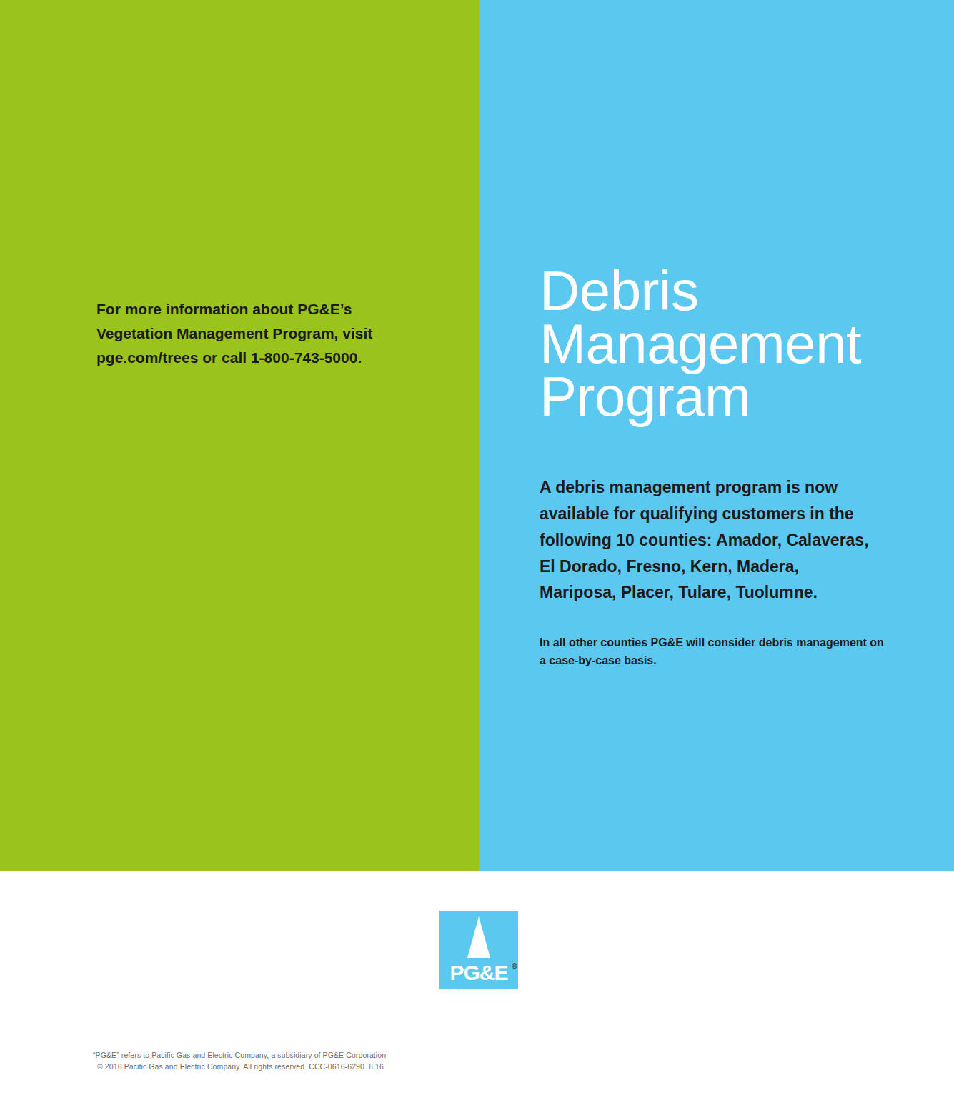For more information about PG&E’s Vegetation Management Program, visit pge.com/trees or call 1-800-743-5000.
Debris
Management
Program
A debris management program is now available for qualifying customers in the following 10 counties: Amador, Calaveras, El Dorado, Fresno, Kern, Madera, Mariposa, Placer, Tulare, Tuolumne.
In all other counties PG&E will consider debris management on a case-by-case basis.
PG&E®
“PG&E” refers to Pacific Gas and Electric Company, a subsidiary of PG&E Corporation
© 2016 Pacific Gas and Electric Company. All rights reserved. CCC-0616-6290 6.16